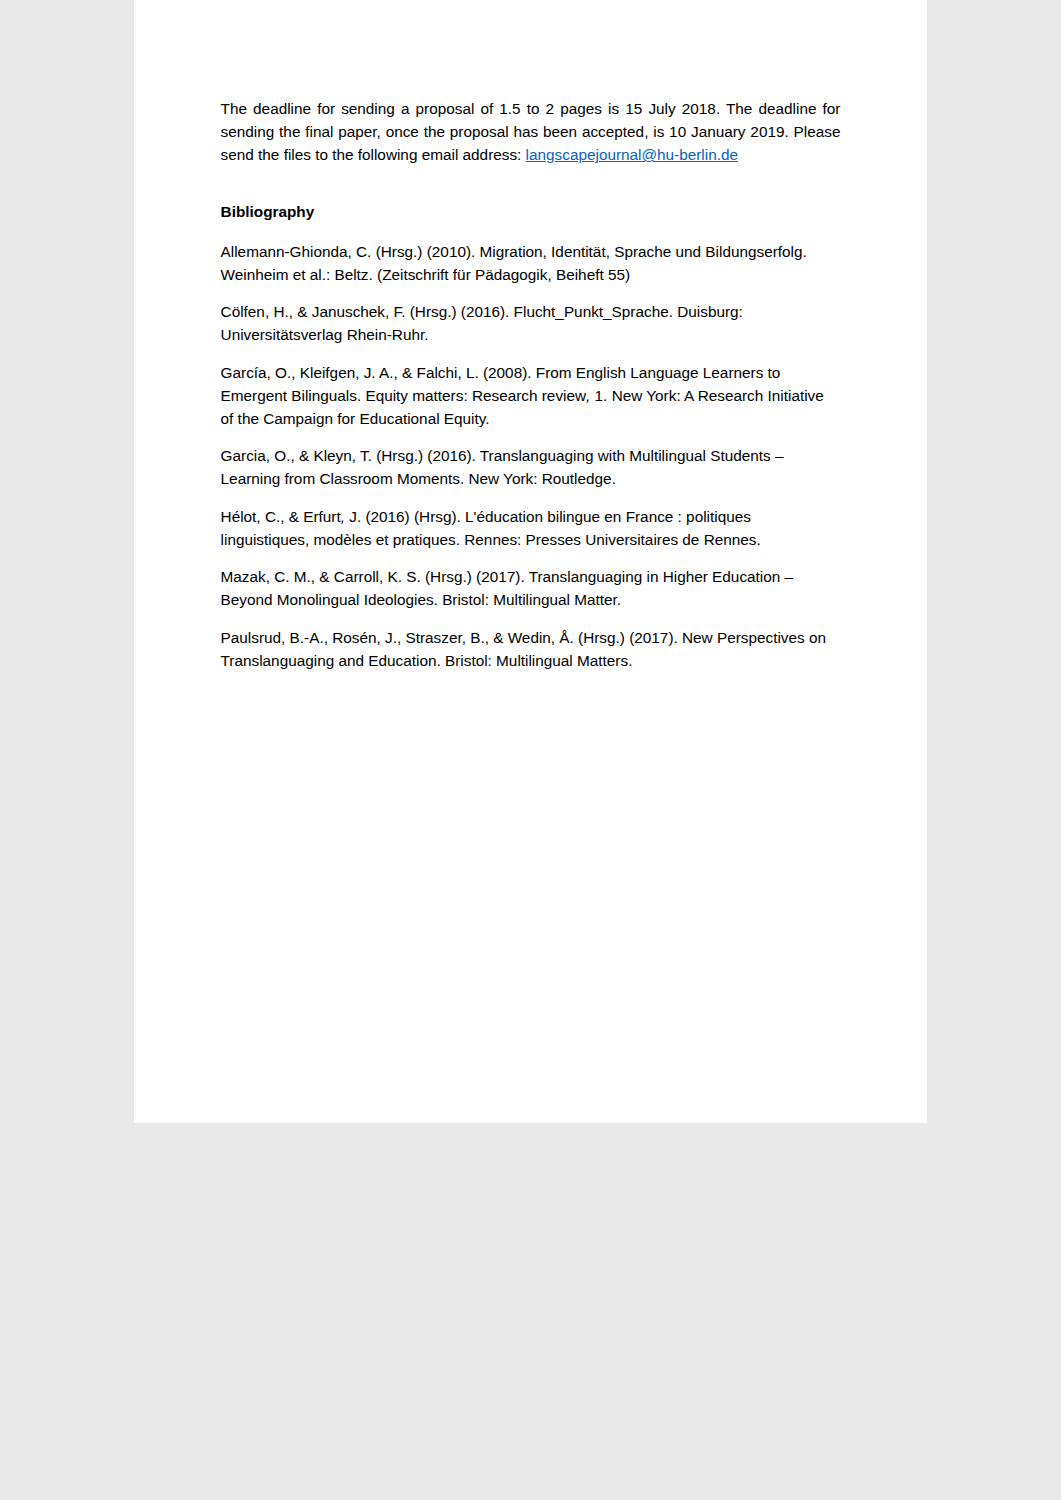The deadline for sending a proposal of 1.5 to 2 pages is 15 July 2018. The deadline for sending the final paper, once the proposal has been accepted, is 10 January 2019. Please send the files to the following email address: langscapejournal@hu-berlin.de
Bibliography
Allemann-Ghionda, C. (Hrsg.) (2010). Migration, Identität, Sprache und Bildungserfolg. Weinheim et al.: Beltz. (Zeitschrift für Pädagogik, Beiheft 55)
Cölfen, H., & Januschek, F. (Hrsg.) (2016). Flucht_Punkt_Sprache. Duisburg: Universitätsverlag Rhein-Ruhr.
García, O., Kleifgen, J. A., & Falchi, L. (2008). From English Language Learners to Emergent Bilinguals. Equity matters: Research review, 1. New York: A Research Initiative of the Campaign for Educational Equity.
Garcia, O., & Kleyn, T. (Hrsg.) (2016). Translanguaging with Multilingual Students – Learning from Classroom Moments. New York: Routledge.
Hélot, C., & Erfurt, J. (2016) (Hrsg). L'éducation bilingue en France : politiques linguistiques, modèles et pratiques. Rennes: Presses Universitaires de Rennes.
Mazak, C. M., & Carroll, K. S. (Hrsg.) (2017). Translanguaging in Higher Education – Beyond Monolingual Ideologies. Bristol: Multilingual Matter.
Paulsrud, B.-A., Rosén, J., Straszer, B., & Wedin, Å. (Hrsg.) (2017). New Perspectives on Translanguaging and Education. Bristol: Multilingual Matters.